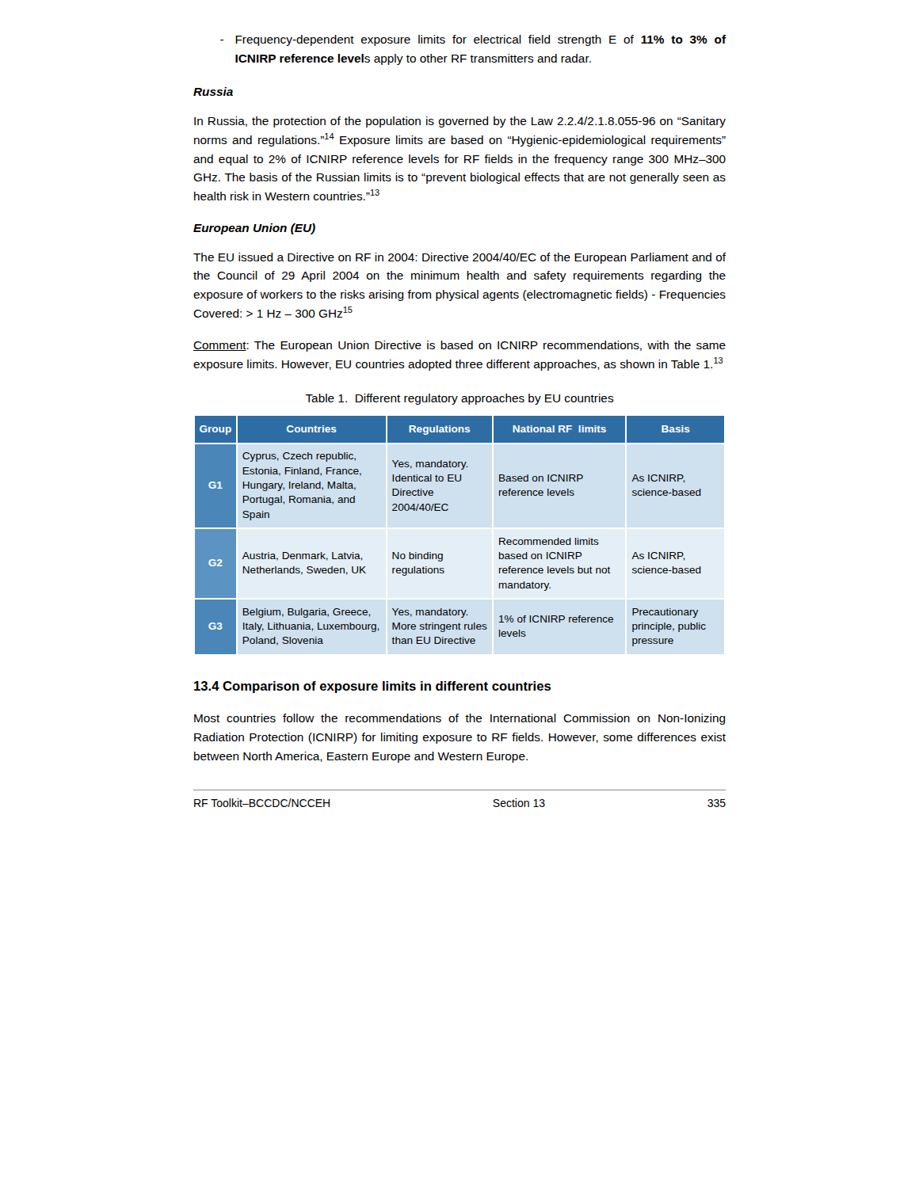- Frequency-dependent exposure limits for electrical field strength E of 11% to 3% of ICNIRP reference levels apply to other RF transmitters and radar.
Russia
In Russia, the protection of the population is governed by the Law 2.2.4/2.1.8.055-96 on “Sanitary norms and regulations.”14 Exposure limits are based on “Hygienic-epidemiological requirements” and equal to 2% of ICNIRP reference levels for RF fields in the frequency range 300 MHz–300 GHz. The basis of the Russian limits is to “prevent biological effects that are not generally seen as health risk in Western countries.”13
European Union (EU)
The EU issued a Directive on RF in 2004: Directive 2004/40/EC of the European Parliament and of the Council of 29 April 2004 on the minimum health and safety requirements regarding the exposure of workers to the risks arising from physical agents (electromagnetic fields) - Frequencies Covered: > 1 Hz – 300 GHz15
Comment: The European Union Directive is based on ICNIRP recommendations, with the same exposure limits. However, EU countries adopted three different approaches, as shown in Table 1.13
Table 1. Different regulatory approaches by EU countries
| Group | Countries | Regulations | National RF limits | Basis |
| --- | --- | --- | --- | --- |
| G1 | Cyprus, Czech republic, Estonia, Finland, France, Hungary, Ireland, Malta, Portugal, Romania, and Spain | Yes, mandatory. Identical to EU Directive 2004/40/EC | Based on ICNIRP reference levels | As ICNIRP, science-based |
| G2 | Austria, Denmark, Latvia, Netherlands, Sweden, UK | No binding regulations | Recommended limits based on ICNIRP reference levels but not mandatory. | As ICNIRP, science-based |
| G3 | Belgium, Bulgaria, Greece, Italy, Lithuania, Luxembourg, Poland, Slovenia | Yes, mandatory. More stringent rules than EU Directive | 1% of ICNIRP reference levels | Precautionary principle, public pressure |
13.4 Comparison of exposure limits in different countries
Most countries follow the recommendations of the International Commission on Non-Ionizing Radiation Protection (ICNIRP) for limiting exposure to RF fields. However, some differences exist between North America, Eastern Europe and Western Europe.
RF Toolkit–BCCDC/NCCEH Section 13 335